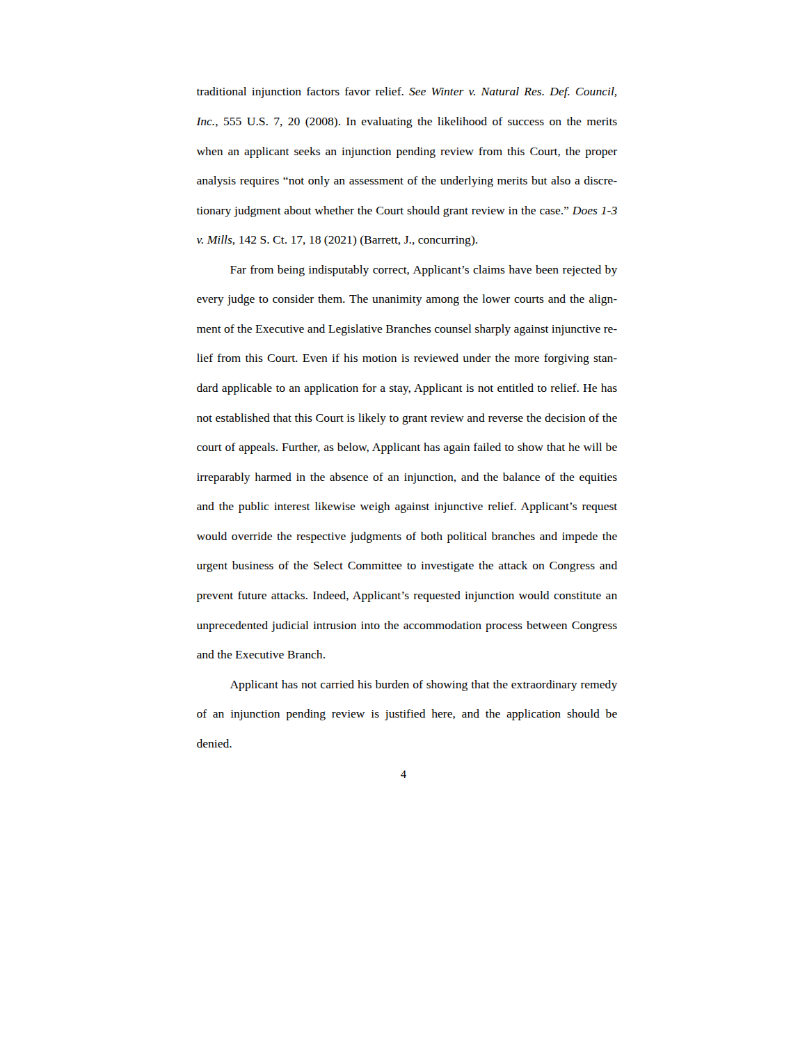traditional injunction factors favor relief. See Winter v. Natural Res. Def. Council, Inc., 555 U.S. 7, 20 (2008). In evaluating the likelihood of success on the merits when an applicant seeks an injunction pending review from this Court, the proper analysis requires “not only an assessment of the underlying merits but also a discretionary judgment about whether the Court should grant review in the case.” Does 1-3 v. Mills, 142 S. Ct. 17, 18 (2021) (Barrett, J., concurring).
Far from being indisputably correct, Applicant’s claims have been rejected by every judge to consider them. The unanimity among the lower courts and the alignment of the Executive and Legislative Branches counsel sharply against injunctive relief from this Court. Even if his motion is reviewed under the more forgiving standard applicable to an application for a stay, Applicant is not entitled to relief. He has not established that this Court is likely to grant review and reverse the decision of the court of appeals. Further, as below, Applicant has again failed to show that he will be irreparably harmed in the absence of an injunction, and the balance of the equities and the public interest likewise weigh against injunctive relief. Applicant’s request would override the respective judgments of both political branches and impede the urgent business of the Select Committee to investigate the attack on Congress and prevent future attacks. Indeed, Applicant’s requested injunction would constitute an unprecedented judicial intrusion into the accommodation process between Congress and the Executive Branch.
Applicant has not carried his burden of showing that the extraordinary remedy of an injunction pending review is justified here, and the application should be denied.
4